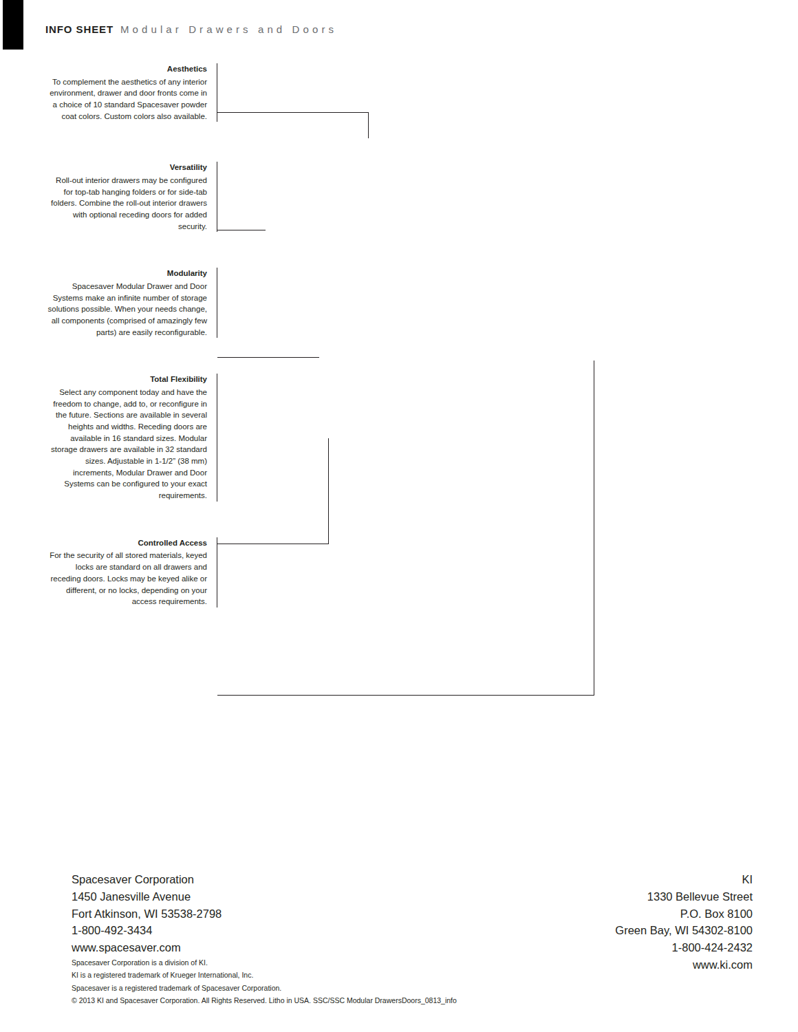INFO SHEET Modular Drawers and Doors
Aesthetics
To complement the aesthetics of any interior environment, drawer and door fronts come in a choice of 10 standard Spacesaver powder coat colors. Custom colors also available.
Versatility
Roll-out interior drawers may be configured for top-tab hanging folders or for side-tab folders. Combine the roll-out interior drawers with optional receding doors for added security.
Modularity
Spacesaver Modular Drawer and Door Systems make an infinite number of storage solutions possible. When your needs change, all components (comprised of amazingly few parts) are easily reconfigurable.
Total Flexibility
Select any component today and have the freedom to change, add to, or reconfigure in the future. Sections are available in several heights and widths. Receding doors are available in 16 standard sizes. Modular storage drawers are available in 32 standard sizes. Adjustable in 1-1/2” (38 mm) increments, Modular Drawer and Door Systems can be configured to your exact requirements.
Controlled Access
For the security of all stored materials, keyed locks are standard on all drawers and receding doors. Locks may be keyed alike or different, or no locks, depending on your access requirements.
Spacesaver Corporation
1450 Janesville Avenue
Fort Atkinson, WI 53538-2798
1-800-492-3434
www.spacesaver.com
KI
1330 Bellevue Street
P.O. Box 8100
Green Bay, WI 54302-8100
1-800-424-2432
www.ki.com
Spacesaver Corporation is a division of KI.
KI is a registered trademark of Krueger International, Inc.
Spacesaver is a registered trademark of Spacesaver Corporation.
© 2013 KI and Spacesaver Corporation. All Rights Reserved. Litho in USA. SSC/SSC Modular DrawersDoors_0813_info